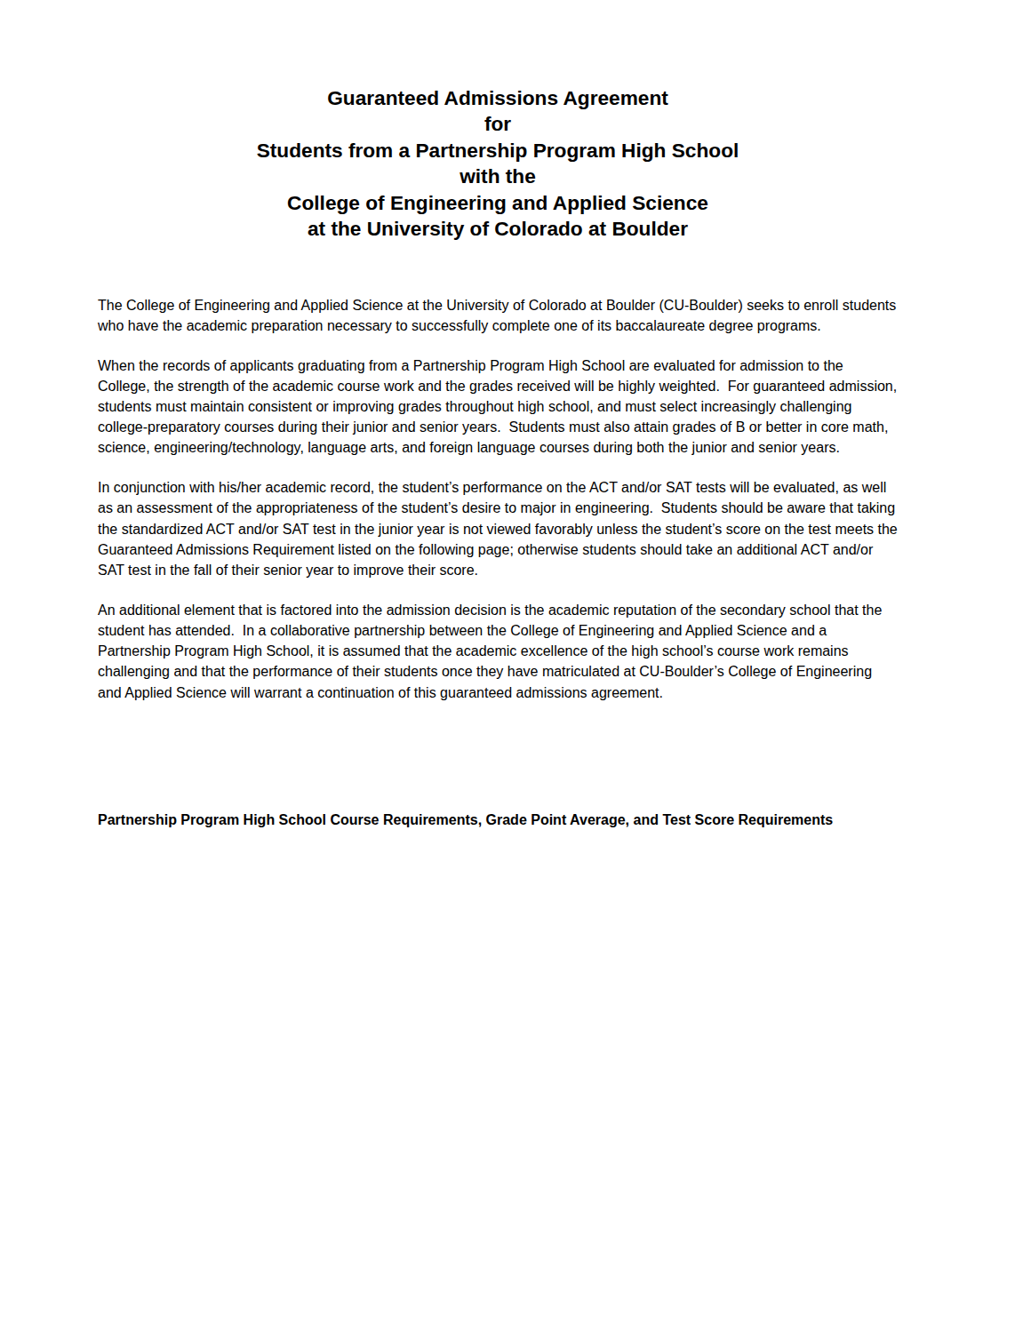Guaranteed Admissions Agreement
for
Students from a Partnership Program High School
with the
College of Engineering and Applied Science
at the University of Colorado at Boulder
The College of Engineering and Applied Science at the University of Colorado at Boulder (CU-Boulder) seeks to enroll students who have the academic preparation necessary to successfully complete one of its baccalaureate degree programs.
When the records of applicants graduating from a Partnership Program High School are evaluated for admission to the College, the strength of the academic course work and the grades received will be highly weighted. For guaranteed admission, students must maintain consistent or improving grades throughout high school, and must select increasingly challenging college-preparatory courses during their junior and senior years. Students must also attain grades of B or better in core math, science, engineering/technology, language arts, and foreign language courses during both the junior and senior years.
In conjunction with his/her academic record, the student’s performance on the ACT and/or SAT tests will be evaluated, as well as an assessment of the appropriateness of the student’s desire to major in engineering. Students should be aware that taking the standardized ACT and/or SAT test in the junior year is not viewed favorably unless the student’s score on the test meets the Guaranteed Admissions Requirement listed on the following page; otherwise students should take an additional ACT and/or SAT test in the fall of their senior year to improve their score.
An additional element that is factored into the admission decision is the academic reputation of the secondary school that the student has attended. In a collaborative partnership between the College of Engineering and Applied Science and a Partnership Program High School, it is assumed that the academic excellence of the high school’s course work remains challenging and that the performance of their students once they have matriculated at CU-Boulder’s College of Engineering and Applied Science will warrant a continuation of this guaranteed admissions agreement.
Partnership Program High School Course Requirements, Grade Point Average, and Test Score Requirements